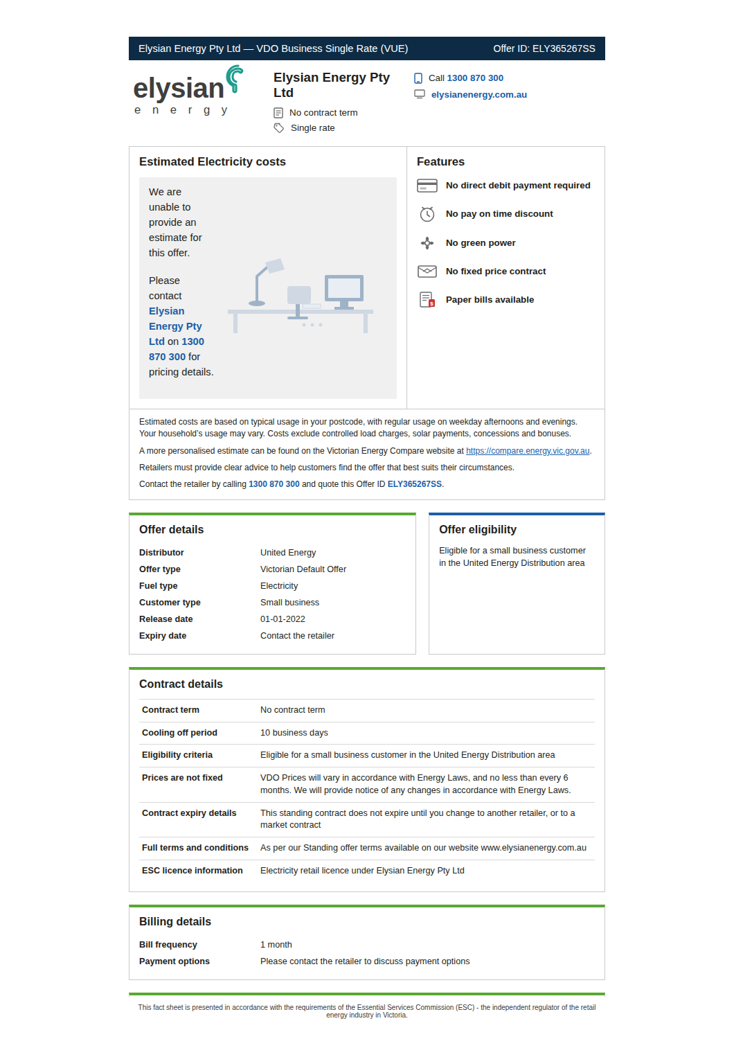Elysian Energy Pty Ltd — VDO Business Single Rate (VUE)
Offer ID: ELY365267SS
elysian
e n e r g y
Elysian Energy Pty Ltd
No contract term
Single rate
Call 1300 870 300
elysianenergy.com.au
Estimated Electricity costs
We are unable to provide an estimate for this offer.
Please contact Elysian Energy Pty Ltd on 1300 870 300 for pricing details.
Features
No direct debit payment required
No pay on time discount
No green power
No fixed price contract
$
Paper bills available
Estimated costs are based on typical usage in your postcode, with regular usage on weekday afternoons and evenings. Your household’s usage may vary. Costs exclude controlled load charges, solar payments, concessions and bonuses.
A more personalised estimate can be found on the Victorian Energy Compare website at https://compare.energy.vic.gov.au.
Retailers must provide clear advice to help customers find the offer that best suits their circumstances.
Contact the retailer by calling 1300 870 300 and quote this Offer ID ELY365267SS.
Offer details
| Distributor | United Energy |
| Offer type | Victorian Default Offer |
| Fuel type | Electricity |
| Customer type | Small business |
| Release date | 01-01-2022 |
| Expiry date | Contact the retailer |
Offer eligibility
Eligible for a small business customer in the United Energy Distribution area
Contract details
| Contract term | No contract term |
| Cooling off period | 10 business days |
| Eligibility criteria | Eligible for a small business customer in the United Energy Distribution area |
| Prices are not fixed | VDO Prices will vary in accordance with Energy Laws, and no less than every 6 months. We will provide notice of any changes in accordance with Energy Laws. |
| Contract expiry details | This standing contract does not expire until you change to another retailer, or to a market contract |
| Full terms and conditions | As per our Standing offer terms available on our website www.elysianenergy.com.au |
| ESC licence information | Electricity retail licence under Elysian Energy Pty Ltd |
Billing details
| Bill frequency | 1 month |
| Payment options | Please contact the retailer to discuss payment options |
This fact sheet is presented in accordance with the requirements of the Essential Services Commission (ESC) - the independent regulator of the retail energy industry in Victoria.